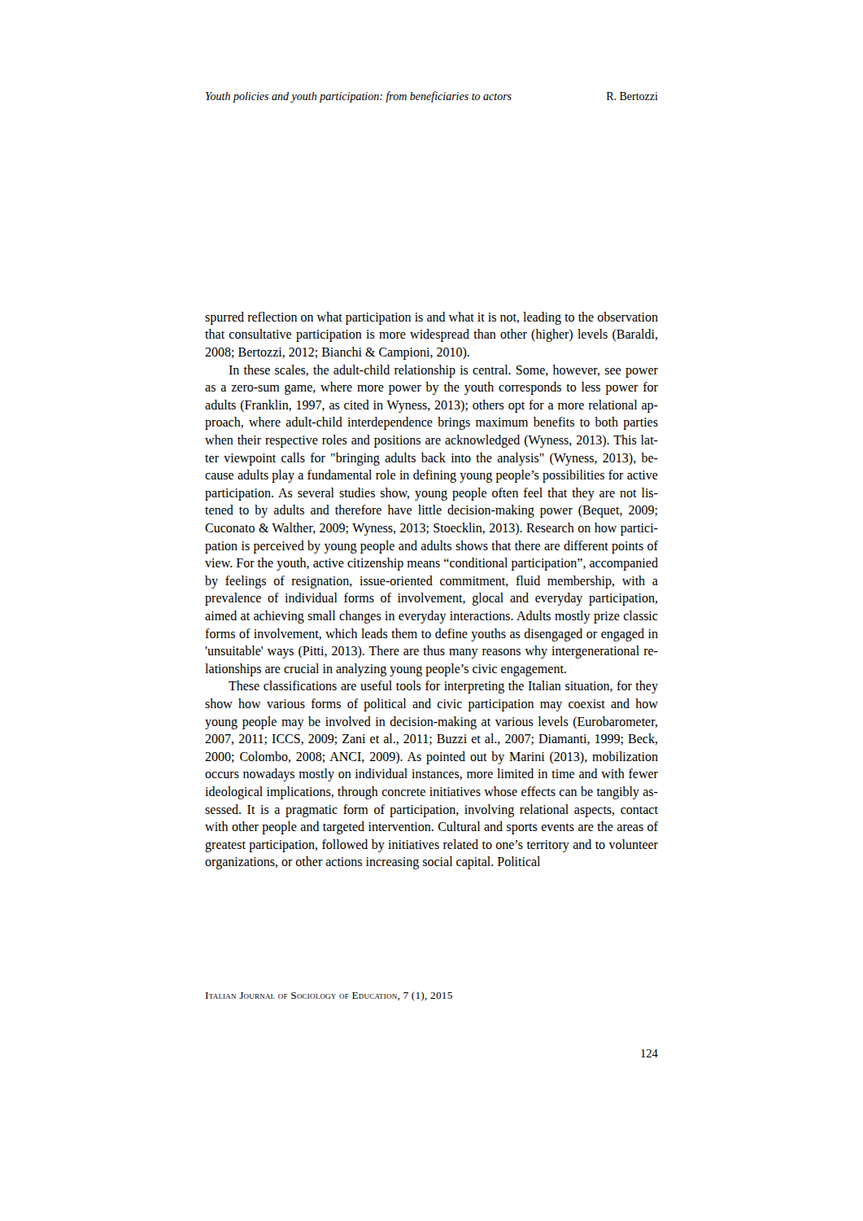Youth policies and youth participation: from beneficiaries to actors R. Bertozzi
spurred reflection on what participation is and what it is not, leading to the observation that consultative participation is more widespread than other (higher) levels (Baraldi, 2008; Bertozzi, 2012; Bianchi & Campioni, 2010).
In these scales, the adult-child relationship is central. Some, however, see power as a zero-sum game, where more power by the youth corresponds to less power for adults (Franklin, 1997, as cited in Wyness, 2013); others opt for a more relational approach, where adult-child interdependence brings maximum benefits to both parties when their respective roles and positions are acknowledged (Wyness, 2013). This latter viewpoint calls for "bringing adults back into the analysis" (Wyness, 2013), because adults play a fundamental role in defining young people’s possibilities for active participation. As several studies show, young people often feel that they are not listened to by adults and therefore have little decision-making power (Bequet, 2009; Cuconato & Walther, 2009; Wyness, 2013; Stoecklin, 2013). Research on how participation is perceived by young people and adults shows that there are different points of view. For the youth, active citizenship means “conditional participation”, accompanied by feelings of resignation, issue-oriented commitment, fluid membership, with a prevalence of individual forms of involvement, glocal and everyday participation, aimed at achieving small changes in everyday interactions. Adults mostly prize classic forms of involvement, which leads them to define youths as disengaged or engaged in 'unsuitable' ways (Pitti, 2013). There are thus many reasons why intergenerational relationships are crucial in analyzing young people’s civic engagement.
These classifications are useful tools for interpreting the Italian situation, for they show how various forms of political and civic participation may coexist and how young people may be involved in decision-making at various levels (Eurobarometer, 2007, 2011; ICCS, 2009; Zani et al., 2011; Buzzi et al., 2007; Diamanti, 1999; Beck, 2000; Colombo, 2008; ANCI, 2009). As pointed out by Marini (2013), mobilization occurs nowadays mostly on individual instances, more limited in time and with fewer ideological implications, through concrete initiatives whose effects can be tangibly assessed. It is a pragmatic form of participation, involving relational aspects, contact with other people and targeted intervention. Cultural and sports events are the areas of greatest participation, followed by initiatives related to one’s territory and to volunteer organizations, or other actions increasing social capital. Political
Italian Journal of Sociology of Education, 7 (1), 2015
124